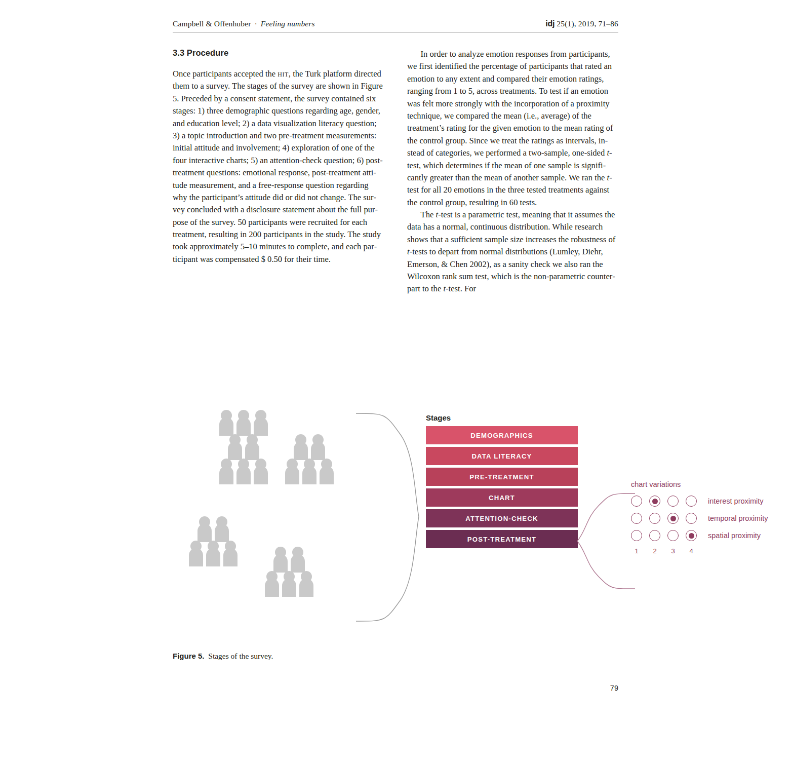Campbell & Offenhuber·Feeling numbers
idj 25(1), 2019, 71–86
3.3 Procedure
Once participants accepted the hit, the Turk platform directed them to a survey. The stages of the survey are shown in Figure 5. Preceded by a consent statement, the survey contained six stages: 1) three demographic questions regarding age, gender, and education level; 2) a data visualization literacy question; 3) a topic introduction and two pre-treatment measurements: initial attitude and involvement; 4) exploration of one of the four interactive charts; 5) an attention-check question; 6) post-treatment questions: emotional response, post-treatment attitude measurement, and a free-response question regarding why the participant’s attitude did or did not change. The survey concluded with a disclosure statement about the full purpose of the survey. 50 participants were recruited for each treatment, resulting in 200 participants in the study. The study took approximately 5–10 minutes to complete, and each participant was compensated $ 0.50 for their time.
In order to analyze emotion responses from participants, we first identified the percentage of participants that rated an emotion to any extent and compared their emotion ratings, ranging from 1 to 5, across treatments. To test if an emotion was felt more strongly with the incorporation of a proximity technique, we compared the mean (i.e., average) of the treatment’s rating for the given emotion to the mean rating of the control group. Since we treat the ratings as intervals, instead of categories, we performed a two-sample, one-sided t-test, which determines if the mean of one sample is significantly greater than the mean of another sample. We ran the t-test for all 20 emotions in the three tested treatments against the control group, resulting in 60 tests.
The t-test is a parametric test, meaning that it assumes the data has a normal, continuous distribution. While research shows that a sufficient sample size increases the robustness of t-tests to depart from normal distributions (Lumley, Diehr, Emerson, & Chen 2002), as a sanity check we also ran the Wilcoxon rank sum test, which is the non-parametric counterpart to the t-test. For
Stages
DEMOGRAPHICS
DATA LITERACY
PRE-TREATMENT
CHART
ATTENTION-CHECK
POST-TREATMENT
chart variations
interest proximity
temporal proximity
spatial proximity
1234
Figure 5. Stages of the survey.
79